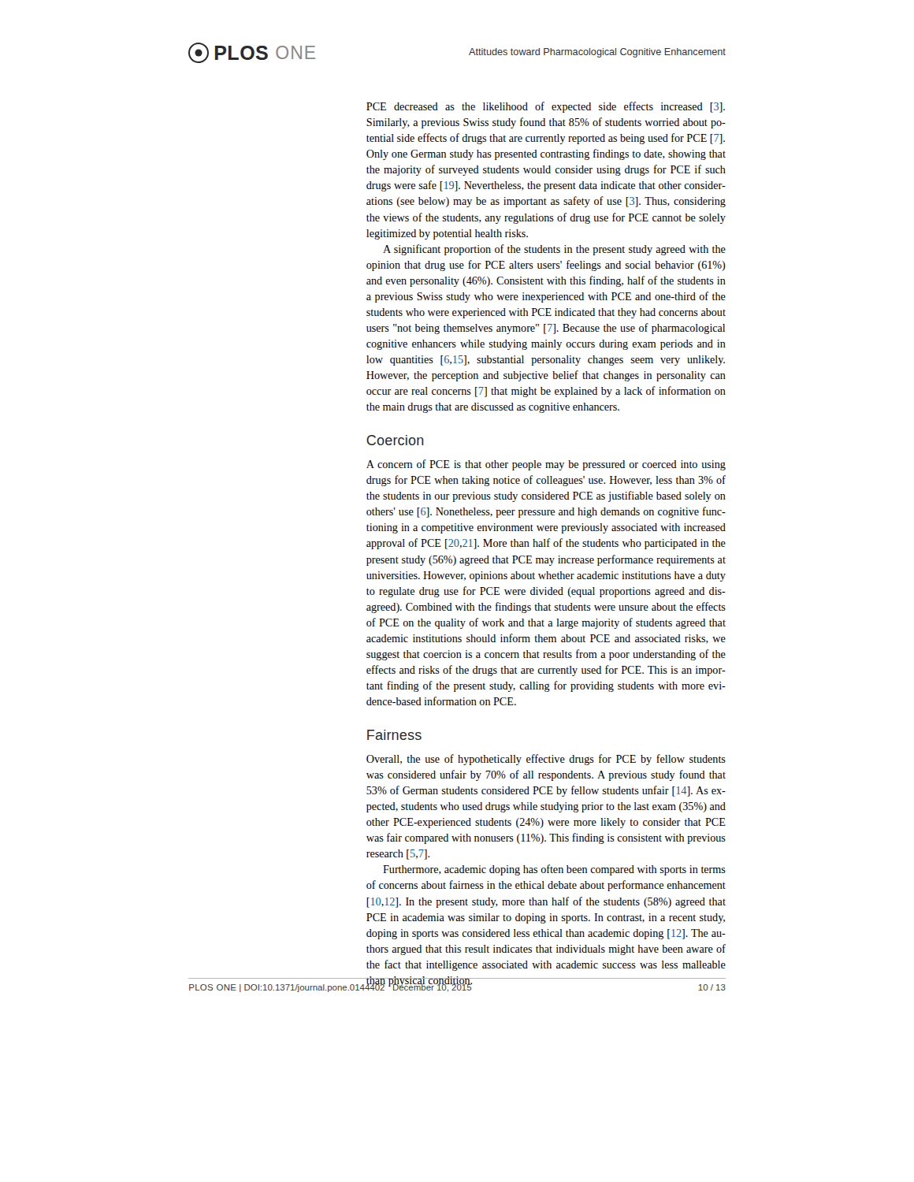PLOS ONE
Attitudes toward Pharmacological Cognitive Enhancement
PCE decreased as the likelihood of expected side effects increased [3]. Similarly, a previous Swiss study found that 85% of students worried about potential side effects of drugs that are currently reported as being used for PCE [7]. Only one German study has presented contrasting findings to date, showing that the majority of surveyed students would consider using drugs for PCE if such drugs were safe [19]. Nevertheless, the present data indicate that other considerations (see below) may be as important as safety of use [3]. Thus, considering the views of the students, any regulations of drug use for PCE cannot be solely legitimized by potential health risks.
A significant proportion of the students in the present study agreed with the opinion that drug use for PCE alters users' feelings and social behavior (61%) and even personality (46%). Consistent with this finding, half of the students in a previous Swiss study who were inexperienced with PCE and one-third of the students who were experienced with PCE indicated that they had concerns about users "not being themselves anymore" [7]. Because the use of pharmacological cognitive enhancers while studying mainly occurs during exam periods and in low quantities [6,15], substantial personality changes seem very unlikely. However, the perception and subjective belief that changes in personality can occur are real concerns [7] that might be explained by a lack of information on the main drugs that are discussed as cognitive enhancers.
Coercion
A concern of PCE is that other people may be pressured or coerced into using drugs for PCE when taking notice of colleagues' use. However, less than 3% of the students in our previous study considered PCE as justifiable based solely on others' use [6]. Nonetheless, peer pressure and high demands on cognitive functioning in a competitive environment were previously associated with increased approval of PCE [20,21]. More than half of the students who participated in the present study (56%) agreed that PCE may increase performance requirements at universities. However, opinions about whether academic institutions have a duty to regulate drug use for PCE were divided (equal proportions agreed and disagreed). Combined with the findings that students were unsure about the effects of PCE on the quality of work and that a large majority of students agreed that academic institutions should inform them about PCE and associated risks, we suggest that coercion is a concern that results from a poor understanding of the effects and risks of the drugs that are currently used for PCE. This is an important finding of the present study, calling for providing students with more evidence-based information on PCE.
Fairness
Overall, the use of hypothetically effective drugs for PCE by fellow students was considered unfair by 70% of all respondents. A previous study found that 53% of German students considered PCE by fellow students unfair [14]. As expected, students who used drugs while studying prior to the last exam (35%) and other PCE-experienced students (24%) were more likely to consider that PCE was fair compared with nonusers (11%). This finding is consistent with previous research [5,7].
Furthermore, academic doping has often been compared with sports in terms of concerns about fairness in the ethical debate about performance enhancement [10,12]. In the present study, more than half of the students (58%) agreed that PCE in academia was similar to doping in sports. In contrast, in a recent study, doping in sports was considered less ethical than academic doping [12]. The authors argued that this result indicates that individuals might have been aware of the fact that intelligence associated with academic success was less malleable than physical condition.
PLOS ONE | DOI:10.1371/journal.pone.0144402 December 10, 2015
10 / 13